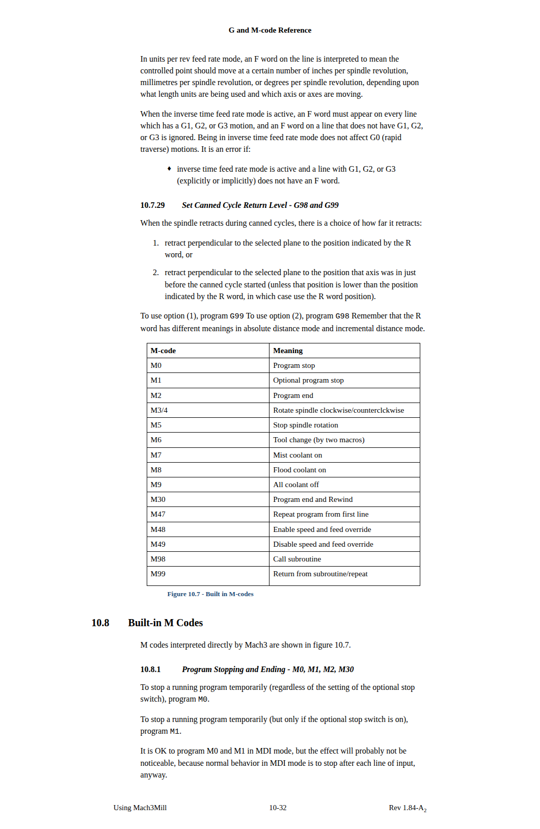G and M-code Reference
In units per rev feed rate mode, an F word on the line is interpreted to mean the controlled point should move at a certain number of inches per spindle revolution, millimetres per spindle revolution, or degrees per spindle revolution, depending upon what length units are being used and which axis or axes are moving.
When the inverse time feed rate mode is active, an F word must appear on every line which has a G1, G2, or G3 motion, and an F word on a line that does not have G1, G2, or G3 is ignored. Being in inverse time feed rate mode does not affect G0 (rapid traverse) motions. It is an error if:
♦
inverse time feed rate mode is active and a line with G1, G2, or G3 (explicitly or implicitly) does not have an F word.
10.7.29 Set Canned Cycle Return Level - G98 and G99
When the spindle retracts during canned cycles, there is a choice of how far it retracts:
retract perpendicular to the selected plane to the position indicated by the R word, or
retract perpendicular to the selected plane to the position that axis was in just before the canned cycle started (unless that position is lower than the position indicated by the R word, in which case use the R word position).
To use option (1), program G99 To use option (2), program G98 Remember that the R word has different meanings in absolute distance mode and incremental distance mode.
| M-code | Meaning |
| --- | --- |
| M0 | Program stop |
| M1 | Optional program stop |
| M2 | Program end |
| M3/4 | Rotate spindle clockwise/counterclckwise |
| M5 | Stop spindle rotation |
| M6 | Tool change (by two macros) |
| M7 | Mist coolant on |
| M8 | Flood coolant on |
| M9 | All coolant off |
| M30 | Program end and Rewind |
| M47 | Repeat program from first line |
| M48 | Enable speed and feed override |
| M49 | Disable speed and feed override |
| M98 | Call subroutine |
| M99 | Return from subroutine/repeat |
Figure 10.7 - Built in M-codes
10.8 Built-in M Codes
M codes interpreted directly by Mach3 are shown in figure 10.7.
10.8.1 Program Stopping and Ending - M0, M1, M2, M30
To stop a running program temporarily (regardless of the setting of the optional stop switch), program M0.
To stop a running program temporarily (but only if the optional stop switch is on), program M1.
It is OK to program M0 and M1 in MDI mode, but the effect will probably not be noticeable, because normal behavior in MDI mode is to stop after each line of input, anyway.
Using Mach3Mill
10-32
Rev 1.84-A2